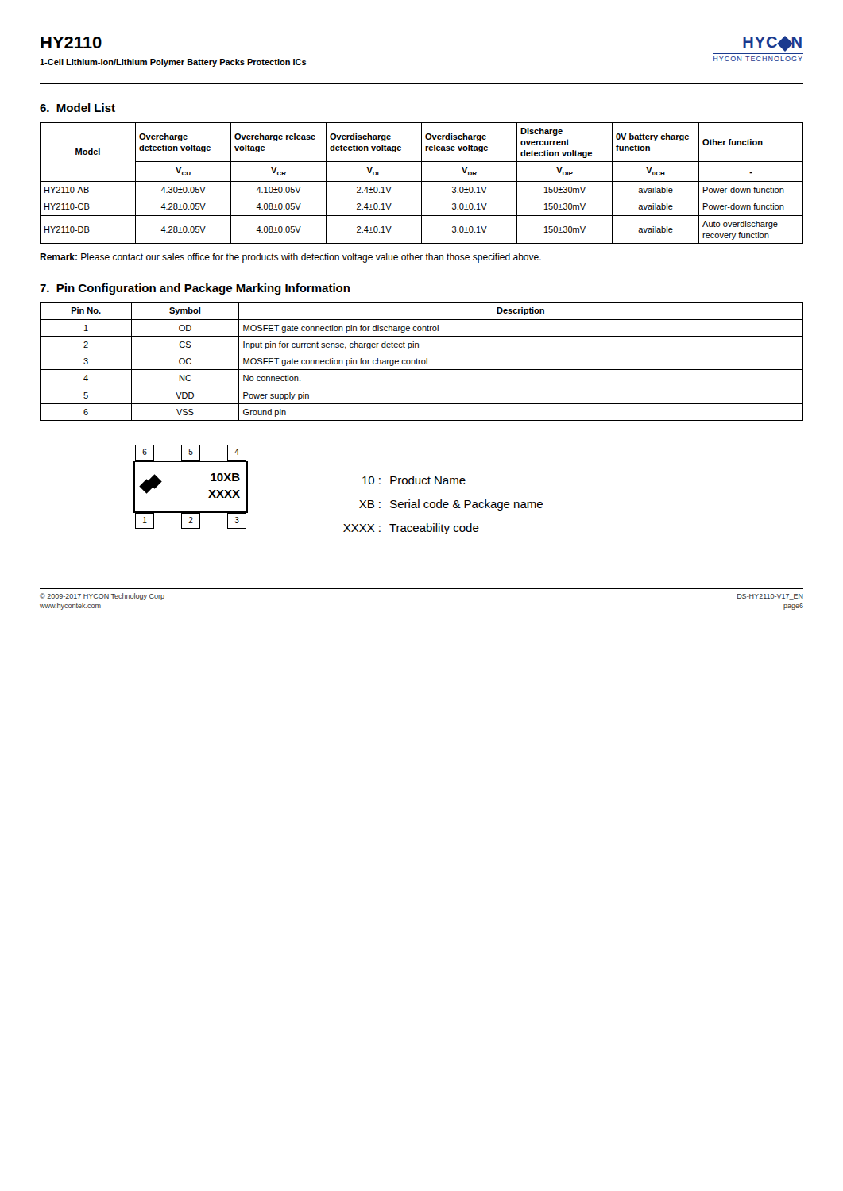HY2110
1-Cell Lithium-ion/Lithium Polymer Battery Packs Protection ICs
HYC N
HYCON TECHNOLOGY
6. Model List
| Model | Overcharge detection voltage | Overcharge release voltage | Overdischarge detection voltage | Overdischarge release voltage | Discharge overcurrent detection voltage | 0V battery charge function | Other function |
| --- | --- | --- | --- | --- | --- | --- | --- |
| V CU | V CR | V DL | V DR | V DIP | V 0CH | - |
| HY2110-AB | 4.30±0.05V | 4.10±0.05V | 2.4±0.1V | 3.0±0.1V | 150±30mV | available | Power-down function |
| HY2110-CB | 4.28±0.05V | 4.08±0.05V | 2.4±0.1V | 3.0±0.1V | 150±30mV | available | Power-down function |
| HY2110-DB | 4.28±0.05V | 4.08±0.05V | 2.4±0.1V | 3.0±0.1V | 150±30mV | available | Auto overdischarge recovery function |
Remark: Please contact our sales office for the products with detection voltage value other than those specified above.
7. Pin Configuration and Package Marking Information
| Pin No. | Symbol | Description |
| --- | --- | --- |
| 1 | OD | MOSFET gate connection pin for discharge control |
| 2 | CS | Input pin for current sense, charger detect pin |
| 3 | OC | MOSFET gate connection pin for charge control |
| 4 | NC | No connection. |
| 5 | VDD | Power supply pin |
| 6 | VSS | Ground pin |
6
5
4
10XB
XXXX
1
2
3
10 : Product Name
XB : Serial code & Package name
XXXX : Traceability code
© 2009-2017 HYCON Technology Corp
www.hycontek.com
DS-HY2110-V17_EN
page6